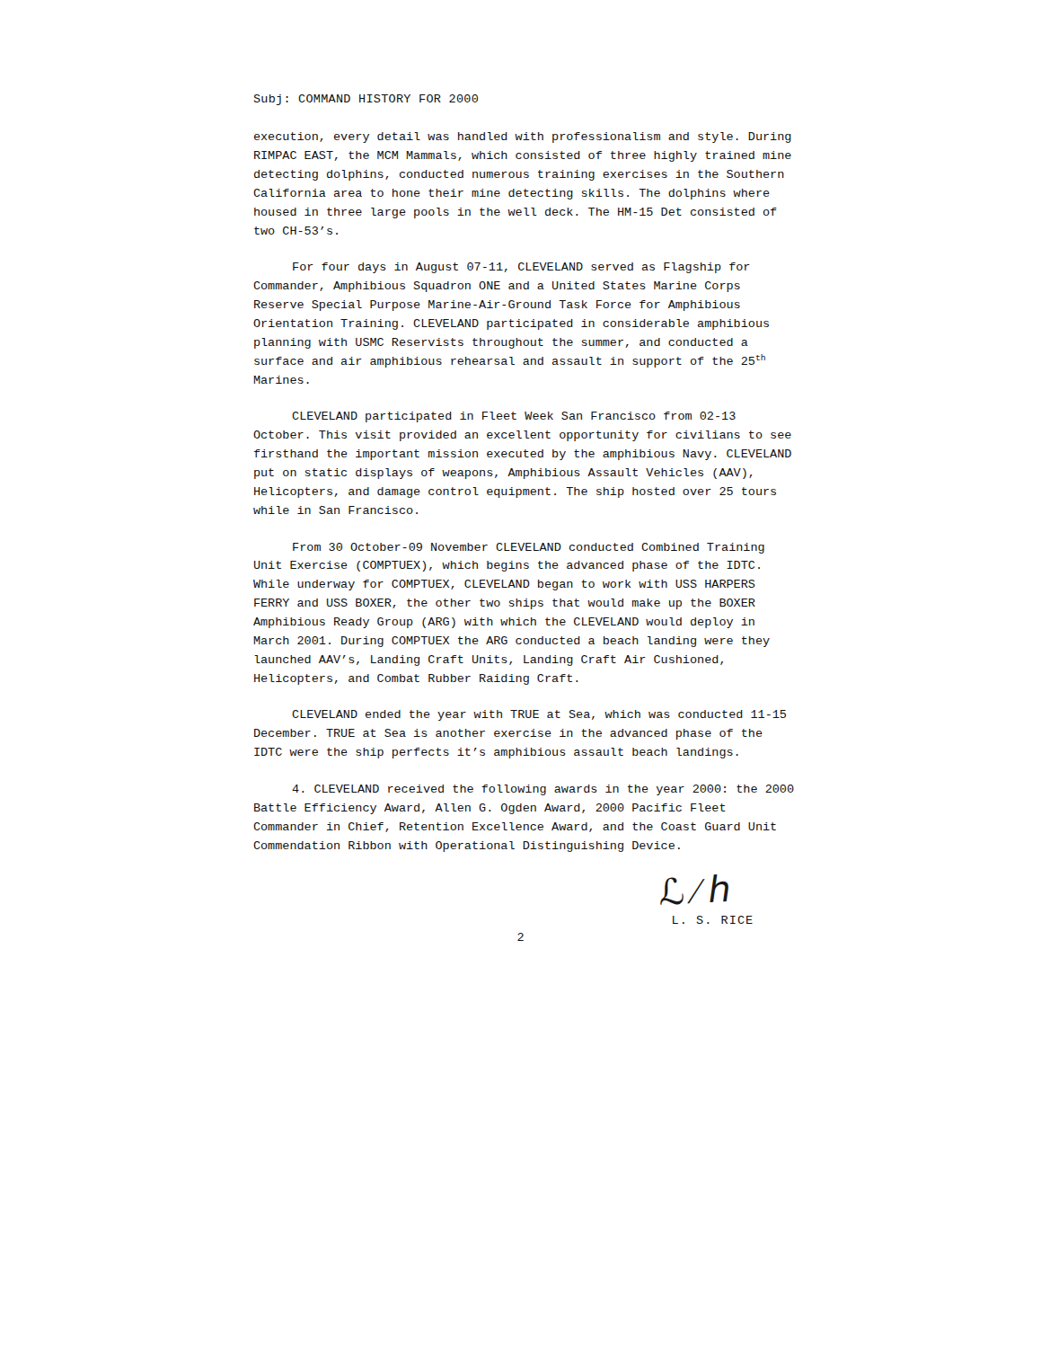Subj: COMMAND HISTORY FOR 2000
execution, every detail was handled with professionalism and style. During RIMPAC EAST, the MCM Mammals, which consisted of three highly trained mine detecting dolphins, conducted numerous training exercises in the Southern California area to hone their mine detecting skills. The dolphins where housed in three large pools in the well deck. The HM-15 Det consisted of two CH-53’s.
For four days in August 07-11, CLEVELAND served as Flagship for Commander, Amphibious Squadron ONE and a United States Marine Corps Reserve Special Purpose Marine-Air-Ground Task Force for Amphibious Orientation Training. CLEVELAND participated in considerable amphibious planning with USMC Reservists throughout the summer, and conducted a surface and air amphibious rehearsal and assault in support of the 25th Marines.
CLEVELAND participated in Fleet Week San Francisco from 02-13 October. This visit provided an excellent opportunity for civilians to see firsthand the important mission executed by the amphibious Navy. CLEVELAND put on static displays of weapons, Amphibious Assault Vehicles (AAV), Helicopters, and damage control equipment. The ship hosted over 25 tours while in San Francisco.
From 30 October-09 November CLEVELAND conducted Combined Training Unit Exercise (COMPTUEX), which begins the advanced phase of the IDTC. While underway for COMPTUEX, CLEVELAND began to work with USS HARPERS FERRY and USS BOXER, the other two ships that would make up the BOXER Amphibious Ready Group (ARG) with which the CLEVELAND would deploy in March 2001. During COMPTUEX the ARG conducted a beach landing were they launched AAV’s, Landing Craft Units, Landing Craft Air Cushioned, Helicopters, and Combat Rubber Raiding Craft.
CLEVELAND ended the year with TRUE at Sea, which was conducted 11-15 December. TRUE at Sea is another exercise in the advanced phase of the IDTC were the ship perfects it’s amphibious assault beach landings.
4. CLEVELAND received the following awards in the year 2000: the 2000 Battle Efficiency Award, Allen G. Ogden Award, 2000 Pacific Fleet Commander in Chief, Retention Excellence Award, and the Coast Guard Unit Commendation Ribbon with Operational Distinguishing Device.
ℒ ⁄ ℎ
L. S. RICE
2